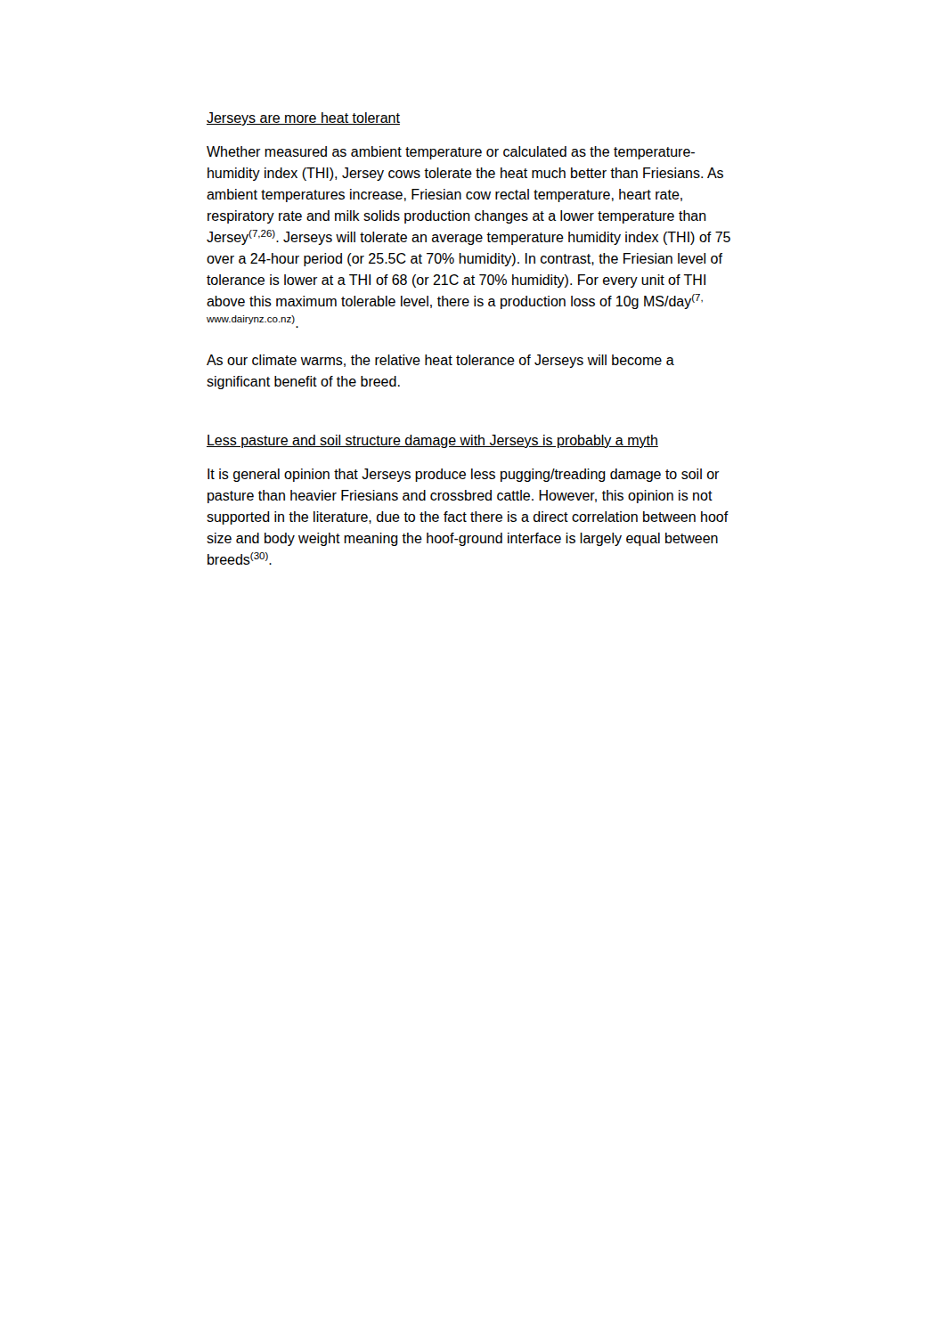Jerseys are more heat tolerant
Whether measured as ambient temperature or calculated as the temperature-humidity index (THI), Jersey cows tolerate the heat much better than Friesians. As ambient temperatures increase, Friesian cow rectal temperature, heart rate, respiratory rate and milk solids production changes at a lower temperature than Jersey(7,26). Jerseys will tolerate an average temperature humidity index (THI) of 75 over a 24-hour period (or 25.5C at 70% humidity). In contrast, the Friesian level of tolerance is lower at a THI of 68 (or 21C at 70% humidity). For every unit of THI above this maximum tolerable level, there is a production loss of 10g MS/day(7, www.dairynz.co.nz).
As our climate warms, the relative heat tolerance of Jerseys will become a significant benefit of the breed.
Less pasture and soil structure damage with Jerseys is probably a myth
It is general opinion that Jerseys produce less pugging/treading damage to soil or pasture than heavier Friesians and crossbred cattle. However, this opinion is not supported in the literature, due to the fact there is a direct correlation between hoof size and body weight meaning the hoof-ground interface is largely equal between breeds(30).